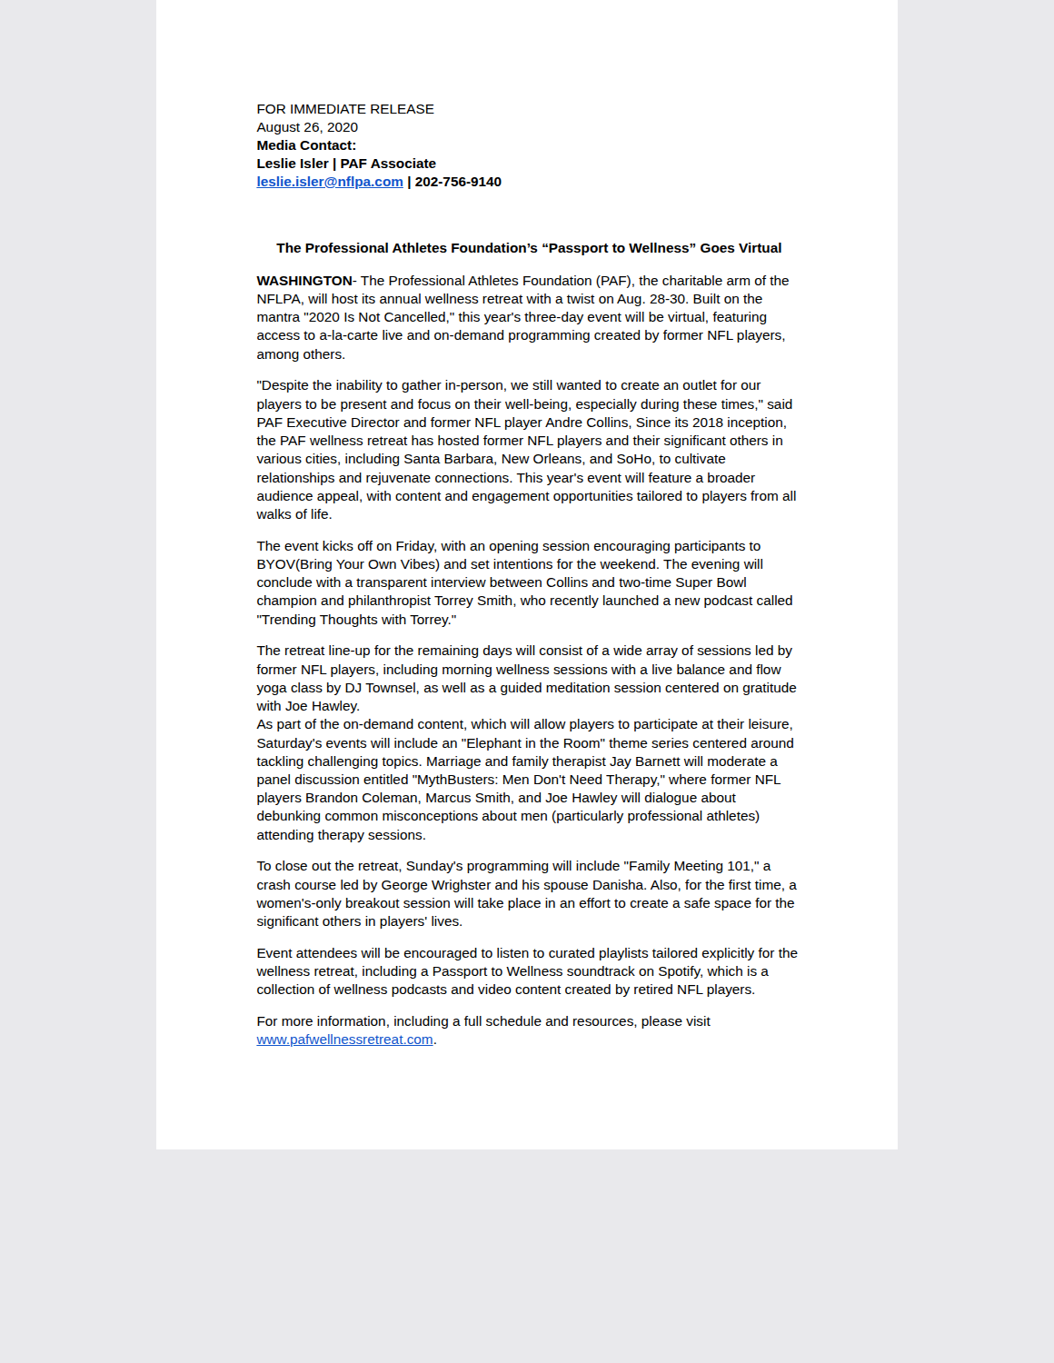FOR IMMEDIATE RELEASE
August 26, 2020
Media Contact:
Leslie Isler | PAF Associate
leslie.isler@nflpa.com | 202-756-9140
The Professional Athletes Foundation’s “Passport to Wellness” Goes Virtual
WASHINGTON- The Professional Athletes Foundation (PAF), the charitable arm of the NFLPA, will host its annual wellness retreat with a twist on Aug. 28-30. Built on the mantra "2020 Is Not Cancelled," this year's three-day event will be virtual, featuring access to a-la-carte live and on-demand programming created by former NFL players, among others.
"Despite the inability to gather in-person, we still wanted to create an outlet for our players to be present and focus on their well-being, especially during these times," said PAF Executive Director and former NFL player Andre Collins, Since its 2018 inception, the PAF wellness retreat has hosted former NFL players and their significant others in various cities, including Santa Barbara, New Orleans, and SoHo, to cultivate relationships and rejuvenate connections. This year's event will feature a broader audience appeal, with content and engagement opportunities tailored to players from all walks of life.
The event kicks off on Friday, with an opening session encouraging participants to BYOV(Bring Your Own Vibes) and set intentions for the weekend. The evening will conclude with a transparent interview between Collins and two-time Super Bowl champion and philanthropist Torrey Smith, who recently launched a new podcast called "Trending Thoughts with Torrey."
The retreat line-up for the remaining days will consist of a wide array of sessions led by former NFL players, including morning wellness sessions with a live balance and flow yoga class by DJ Townsel, as well as a guided meditation session centered on gratitude with Joe Hawley.
As part of the on-demand content, which will allow players to participate at their leisure, Saturday's events will include an "Elephant in the Room" theme series centered around tackling challenging topics. Marriage and family therapist Jay Barnett will moderate a panel discussion entitled "MythBusters: Men Don't Need Therapy," where former NFL players Brandon Coleman, Marcus Smith, and Joe Hawley will dialogue about debunking common misconceptions about men (particularly professional athletes) attending therapy sessions.
To close out the retreat, Sunday's programming will include "Family Meeting 101," a crash course led by George Wrighster and his spouse Danisha. Also, for the first time, a women's-only breakout session will take place in an effort to create a safe space for the significant others in players' lives.
Event attendees will be encouraged to listen to curated playlists tailored explicitly for the wellness retreat, including a Passport to Wellness soundtrack on Spotify, which is a collection of wellness podcasts and video content created by retired NFL players.
For more information, including a full schedule and resources, please visit
www.pafwellnessretreat.com.